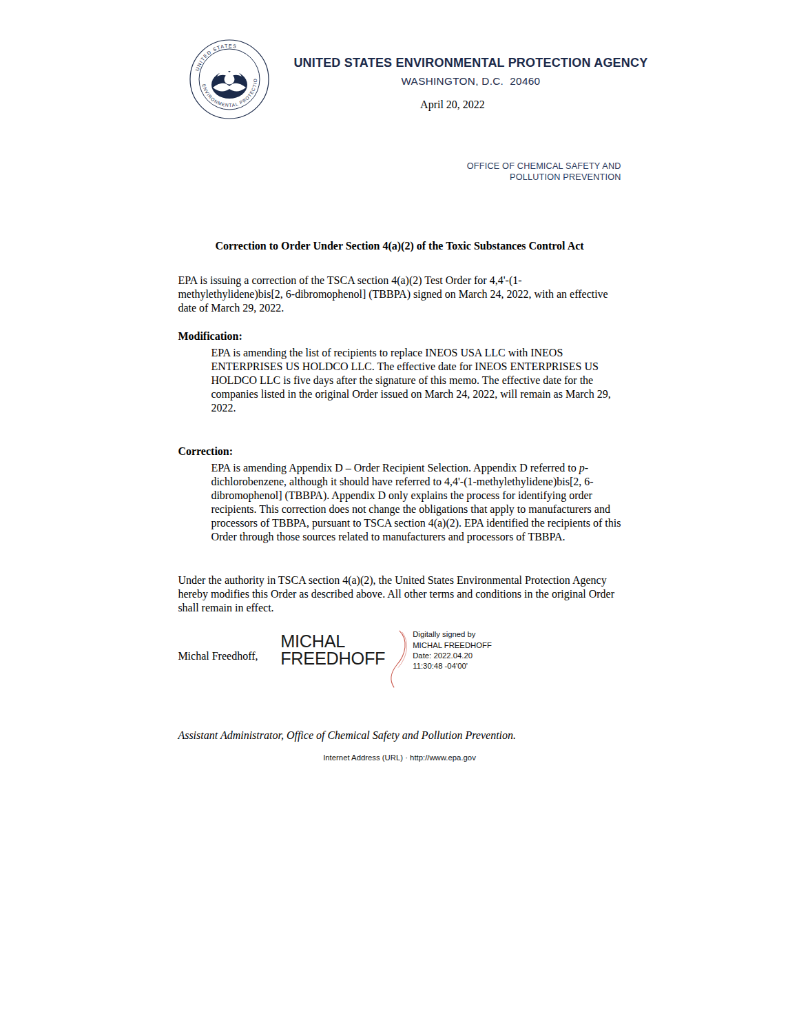UNITED STATES ENVIRONMENTAL PROTECTION AGENCY
UNITED STATES ENVIRONMENTAL PROTECTION AGENCY
WASHINGTON, D.C. 20460
April 20, 2022
OFFICE OF CHEMICAL SAFETY AND
POLLUTION PREVENTION
Correction to Order Under Section 4(a)(2) of the Toxic Substances Control Act
EPA is issuing a correction of the TSCA section 4(a)(2) Test Order for 4,4'-(1-methylethylidene)bis[2, 6-dibromophenol] (TBBPA) signed on March 24, 2022, with an effective date of March 29, 2022.
Modification:
EPA is amending the list of recipients to replace INEOS USA LLC with INEOS ENTERPRISES US HOLDCO LLC. The effective date for INEOS ENTERPRISES US HOLDCO LLC is five days after the signature of this memo. The effective date for the companies listed in the original Order issued on March 24, 2022, will remain as March 29, 2022.
Correction:
EPA is amending Appendix D – Order Recipient Selection. Appendix D referred to p-dichlorobenzene, although it should have referred to 4,4'-(1-methylethylidene)bis[2, 6-dibromophenol] (TBBPA). Appendix D only explains the process for identifying order recipients. This correction does not change the obligations that apply to manufacturers and processors of TBBPA, pursuant to TSCA section 4(a)(2). EPA identified the recipients of this Order through those sources related to manufacturers and processors of TBBPA.
Under the authority in TSCA section 4(a)(2), the United States Environmental Protection Agency hereby modifies this Order as described above. All other terms and conditions in the original Order shall remain in effect.
Michal Freedhoff,
MICHAL FREEDHOFF
Digitally signed by
MICHAL FREEDHOFF
Date: 2022.04.20
11:30:48 -04'00'
Assistant Administrator, Office of Chemical Safety and Pollution Prevention.
Internet Address (URL) · http://www.epa.gov